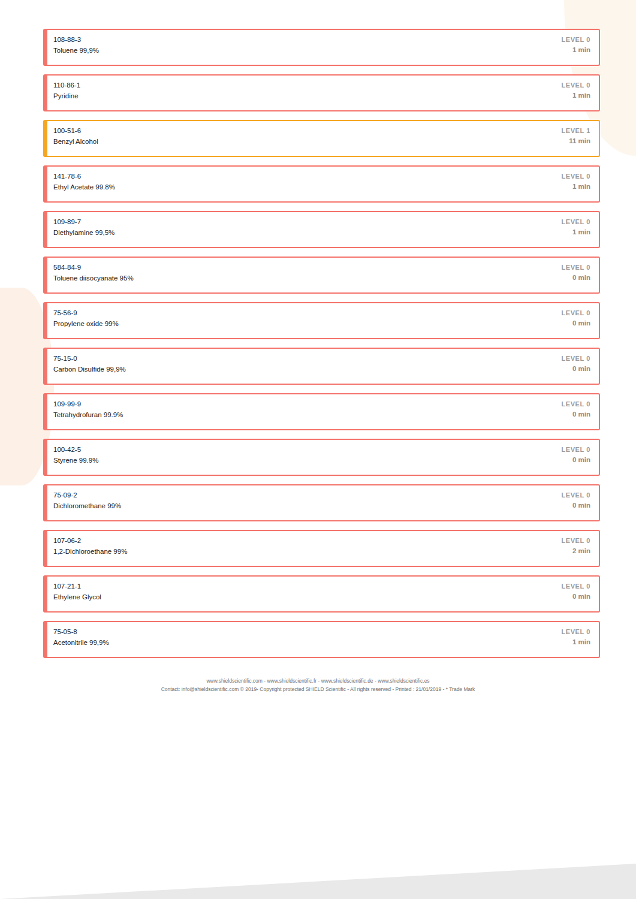108-88-3
Toluene 99,9%
Level 0
1 min
110-86-1
Pyridine
Level 0
1 min
100-51-6
Benzyl Alcohol
Level 1
11 min
141-78-6
Ethyl Acetate 99.8%
Level 0
1 min
109-89-7
Diethylamine 99,5%
Level 0
1 min
584-84-9
Toluene diisocyanate 95%
Level 0
0 min
75-56-9
Propylene oxide 99%
Level 0
0 min
75-15-0
Carbon Disulfide 99,9%
Level 0
0 min
109-99-9
Tetrahydrofuran 99.9%
Level 0
0 min
100-42-5
Styrene 99.9%
Level 0
0 min
75-09-2
Dichloromethane 99%
Level 0
0 min
107-06-2
1,2-Dichloroethane 99%
Level 0
2 min
107-21-1
Ethylene Glycol
Level 0
0 min
75-05-8
Acetonitrile 99,9%
Level 0
1 min
www.shieldscientific.com - www.shieldscientific.fr - www.shieldscientific.de - www.shieldscientific.es
Contact: info@shieldscientific.com © 2019- Copyright protected SHIELD Scientific - All rights reserved - Printed : 21/01/2019 - * Trade Mark